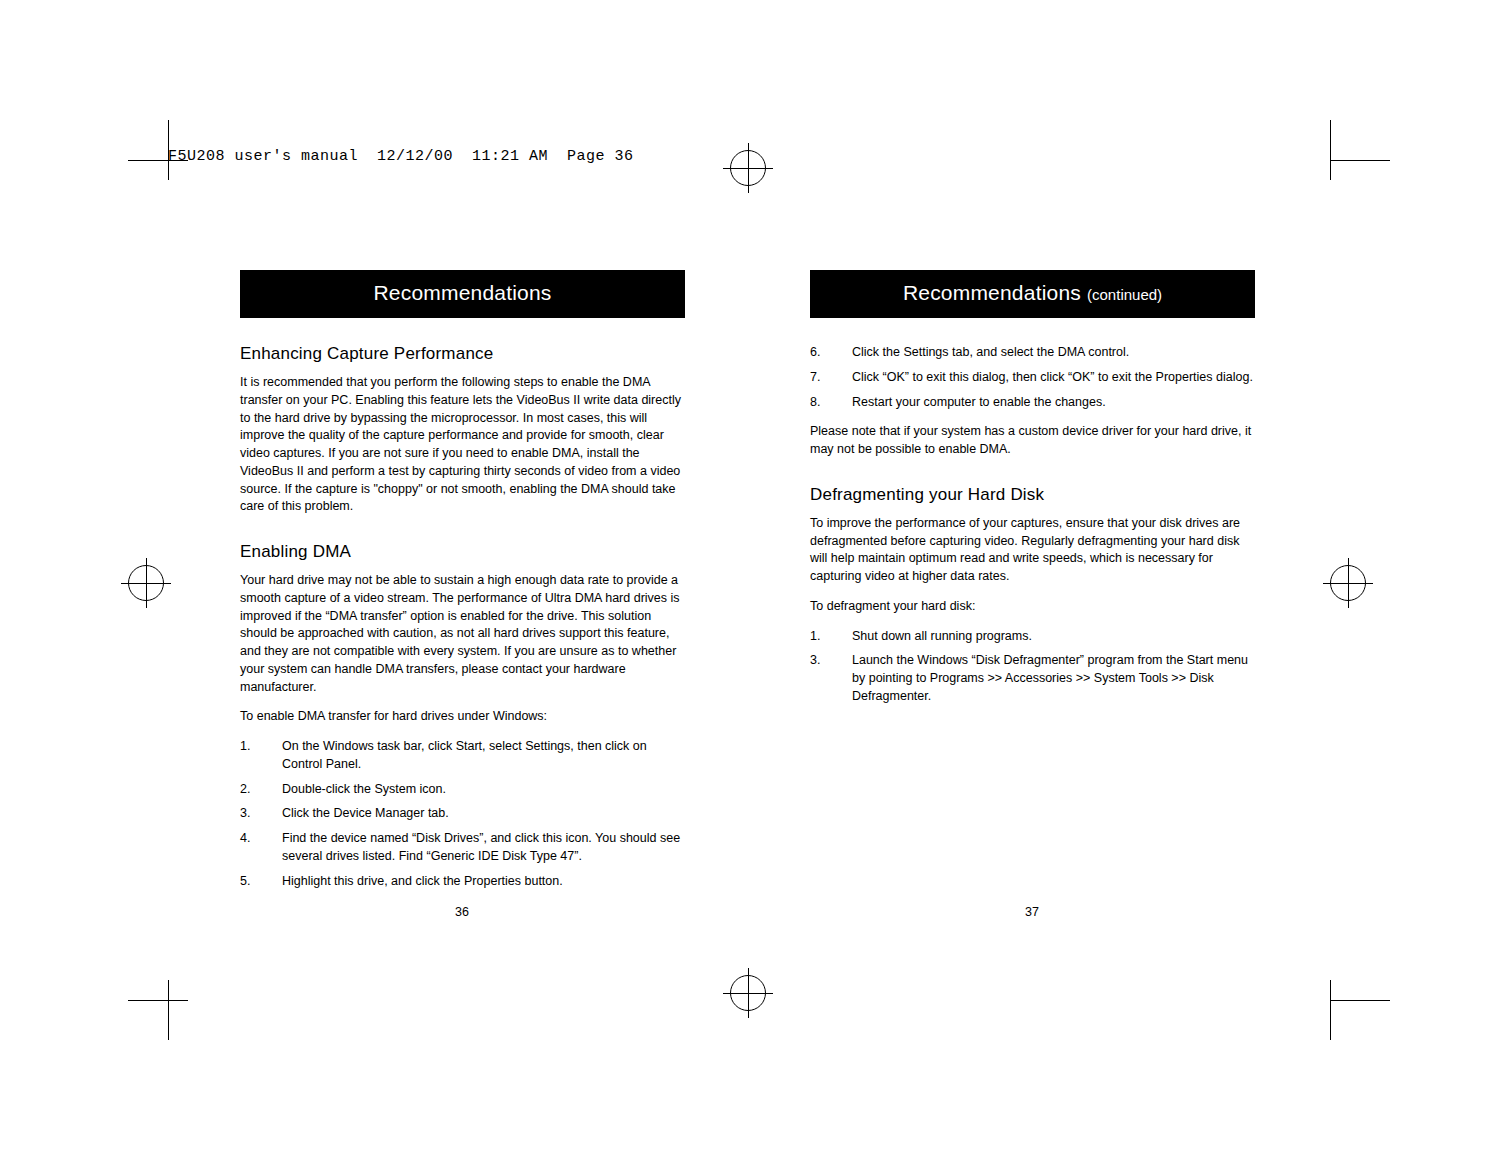F5U208 user's manual 12/12/00 11:21 AM Page 36
Recommendations
Enhancing Capture Performance
It is recommended that you perform the following steps to enable the DMA transfer on your PC. Enabling this feature lets the VideoBus II write data directly to the hard drive by bypassing the microprocessor. In most cases, this will improve the quality of the capture performance and provide for smooth, clear video captures. If you are not sure if you need to enable DMA, install the VideoBus II and perform a test by capturing thirty seconds of video from a video source. If the capture is "choppy" or not smooth, enabling the DMA should take care of this problem.
Enabling DMA
Your hard drive may not be able to sustain a high enough data rate to provide a smooth capture of a video stream. The performance of Ultra DMA hard drives is improved if the “DMA transfer” option is enabled for the drive. This solution should be approached with caution, as not all hard drives support this feature, and they are not compatible with every system. If you are unsure as to whether your system can handle DMA transfers, please contact your hardware manufacturer.
To enable DMA transfer for hard drives under Windows:
1. On the Windows task bar, click Start, select Settings, then click on Control Panel.
2. Double-click the System icon.
3. Click the Device Manager tab.
4. Find the device named “Disk Drives”, and click this icon. You should see several drives listed. Find “Generic IDE Disk Type 47”.
5. Highlight this drive, and click the Properties button.
Recommendations (continued)
6. Click the Settings tab, and select the DMA control.
7. Click “OK” to exit this dialog, then click “OK” to exit the Properties dialog.
8. Restart your computer to enable the changes.
Please note that if your system has a custom device driver for your hard drive, it may not be possible to enable DMA.
Defragmenting your Hard Disk
To improve the performance of your captures, ensure that your disk drives are defragmented before capturing video. Regularly defragmenting your hard disk will help maintain optimum read and write speeds, which is necessary for capturing video at higher data rates.
To defragment your hard disk:
1. Shut down all running programs.
3. Launch the Windows “Disk Defragmenter” program from the Start menu by pointing to Programs >> Accessories >> System Tools >> Disk Defragmenter.
36
37